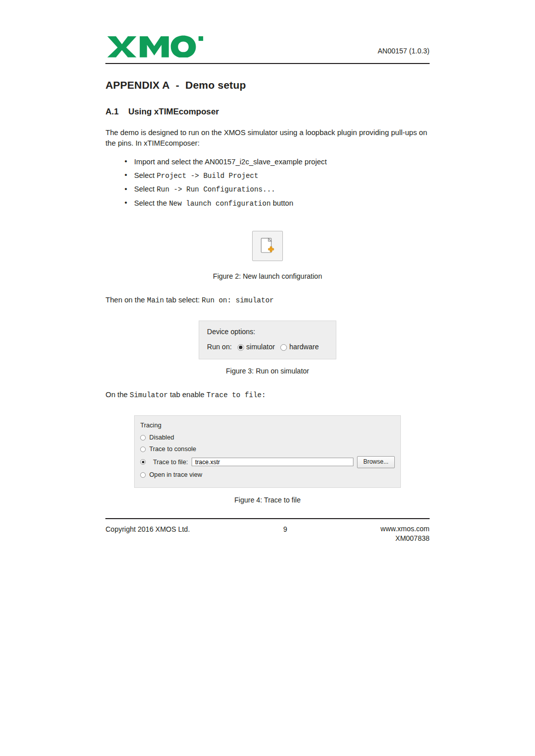AN00157 (1.0.3)
APPENDIX A - Demo setup
A.1 Using xTIMEcomposer
The demo is designed to run on the XMOS simulator using a loopback plugin providing pull-ups on the pins. In xTIMEcomposer:
Import and select the AN00157_i2c_slave_example project
Select Project -> Build Project
Select Run -> Run Configurations...
Select the New launch configuration button
Figure 2: New launch configuration
Then on the Main tab select: Run on: simulator
Device options:
Run on: simulator hardware
Figure 3: Run on simulator
On the Simulator tab enable Trace to file:
Tracing
Disabled
Trace to console
Trace to file: Browse...
Open in trace view
Figure 4: Trace to file
Copyright 2016 XMOS Ltd.
9
www.xmos.com
XM007838